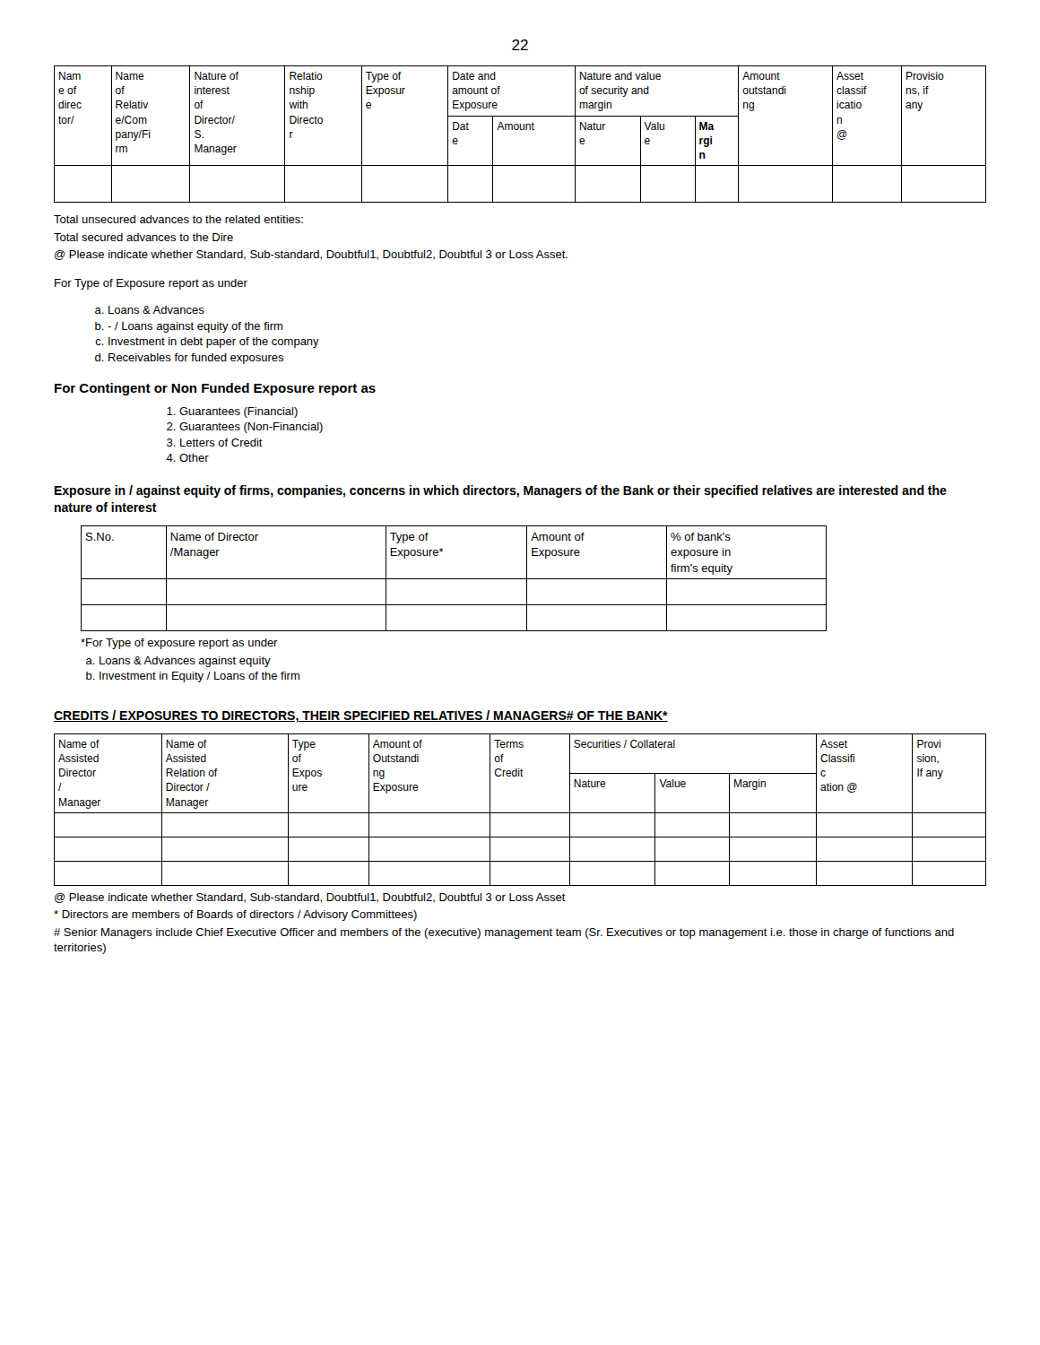22
| Nam e of direc tor/ | Name of Relativ e/Com pany/Fi rm | Nature of interest of Director/ S. Manager | Relatio nship with Directo r | Type of Exposur e | Date and amount of Exposure | Nature and value of security and margin | Amount outstandi ng | Asset classif icatio n @ | Provisio ns, if any |
| --- | --- | --- | --- | --- | --- | --- | --- | --- | --- |
| Dat e | Amount | Natur e | Valu e | Ma rgi n |
Total unsecured advances to the related entities:
Total secured advances to the Dire
@ Please indicate whether Standard, Sub-standard, Doubtful1, Doubtful2, Doubtful 3 or Loss Asset.
For Type of Exposure report as under
Loans & Advances
- / Loans against equity of the firm
Investment in debt paper of the company
Receivables for funded exposures
For Contingent or Non Funded Exposure report as
Guarantees (Financial)
Guarantees (Non-Financial)
Letters of Credit
Other
Exposure in / against equity of firms, companies, concerns in which directors, Managers of the Bank or their specified relatives are interested and the nature of interest
| S.No. | Name of Director /Manager | Type of Exposure* | Amount of Exposure | % of bank's exposure in firm's equity |
| --- | --- | --- | --- | --- |
*For Type of exposure report as under
Loans & Advances against equity
Investment in Equity / Loans of the firm
CREDITS / EXPOSURES TO DIRECTORS, THEIR SPECIFIED RELATIVES / MANAGERS# OF THE BANK*
| Name of Assisted Director / Manager | Name of Assisted Relation of Director / Manager | Type of Expos ure | Amount of Outstandi ng Exposure | Terms of Credit | Securities / Collateral | Asset Classifi c ation @ | Provi sion, If any |
| --- | --- | --- | --- | --- | --- | --- | --- |
| Nature | Value | Margin |
@ Please indicate whether Standard, Sub-standard, Doubtful1, Doubtful2, Doubtful 3 or Loss Asset
* Directors are members of Boards of directors / Advisory Committees)
# Senior Managers include Chief Executive Officer and members of the (executive) management team (Sr. Executives or top management i.e. those in charge of functions and territories)